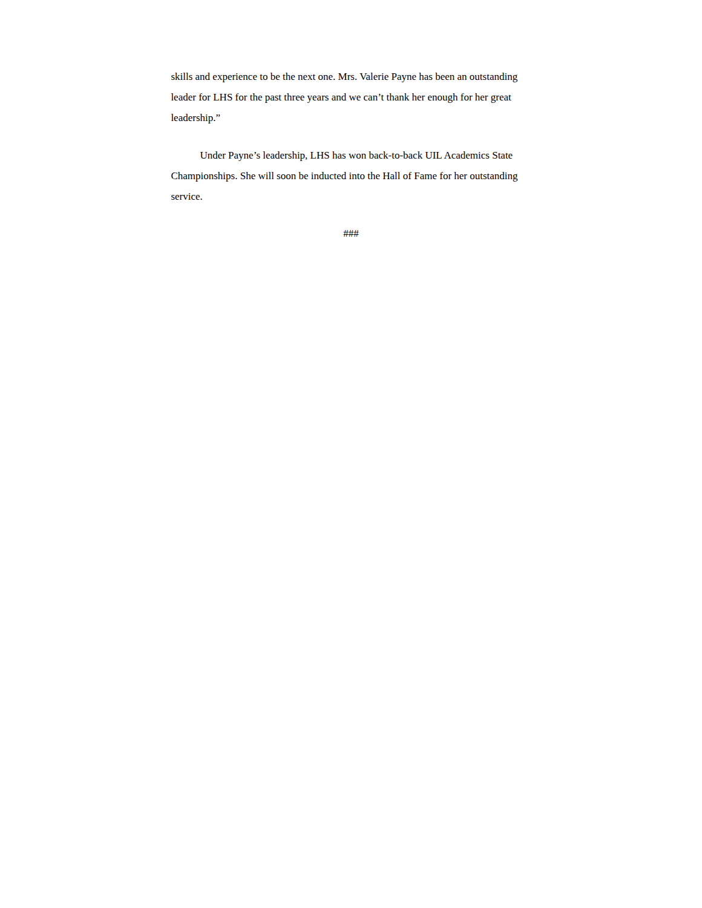skills and experience to be the next one. Mrs. Valerie Payne has been an outstanding leader for LHS for the past three years and we can’t thank her enough for her great leadership.”
Under Payne’s leadership, LHS has won back-to-back UIL Academics State Championships. She will soon be inducted into the Hall of Fame for her outstanding service.
###